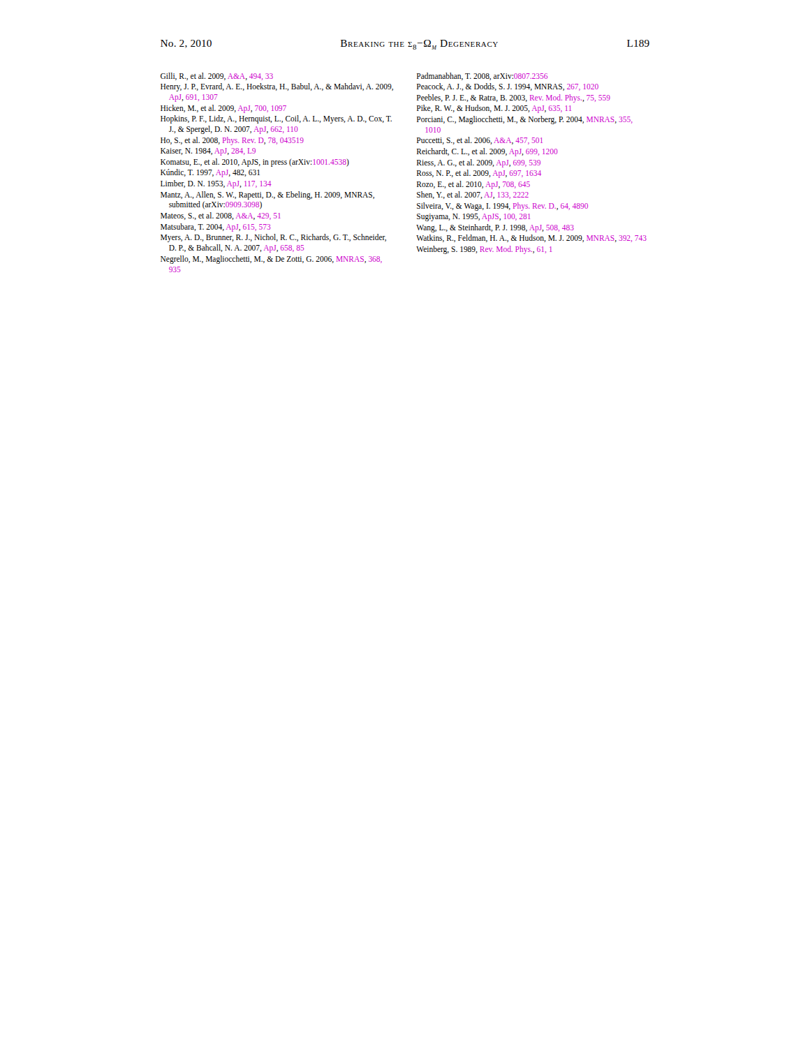No. 2, 2010
Breaking the σ8−Ωm Degeneracy
L189
Gilli, R., et al. 2009, A&A, 494, 33
Henry, J. P., Evrard, A. E., Hoekstra, H., Babul, A., & Mahdavi, A. 2009, ApJ, 691, 1307
Hicken, M., et al. 2009, ApJ, 700, 1097
Hopkins, P. F., Lidz, A., Hernquist, L., Coil, A. L., Myers, A. D., Cox, T. J., & Spergel, D. N. 2007, ApJ, 662, 110
Ho, S., et al. 2008, Phys. Rev. D, 78, 043519
Kaiser, N. 1984, ApJ, 284, L9
Komatsu, E., et al. 2010, ApJS, in press (arXiv:1001.4538)
Kúndic, T. 1997, ApJ, 482, 631
Limber, D. N. 1953, ApJ, 117, 134
Mantz, A., Allen, S. W., Rapetti, D., & Ebeling, H. 2009, MNRAS, submitted (arXiv:0909.3098)
Mateos, S., et al. 2008, A&A, 429, 51
Matsubara, T. 2004, ApJ, 615, 573
Myers, A. D., Brunner, R. J., Nichol, R. C., Richards, G. T., Schneider, D. P., & Bahcall, N. A. 2007, ApJ, 658, 85
Negrello, M., Magliocchetti, M., & De Zotti, G. 2006, MNRAS, 368, 935
Padmanabhan, T. 2008, arXiv:0807.2356
Peacock, A. J., & Dodds, S. J. 1994, MNRAS, 267, 1020
Peebles, P. J. E., & Ratra, B. 2003, Rev. Mod. Phys., 75, 559
Pike, R. W., & Hudson, M. J. 2005, ApJ, 635, 11
Porciani, C., Magliocchetti, M., & Norberg, P. 2004, MNRAS, 355, 1010
Puccetti, S., et al. 2006, A&A, 457, 501
Reichardt, C. L., et al. 2009, ApJ, 699, 1200
Riess, A. G., et al. 2009, ApJ, 699, 539
Ross, N. P., et al. 2009, ApJ, 697, 1634
Rozo, E., et al. 2010, ApJ, 708, 645
Shen, Y., et al. 2007, AJ, 133, 2222
Silveira, V., & Waga, I. 1994, Phys. Rev. D., 64, 4890
Sugiyama, N. 1995, ApJS, 100, 281
Wang, L., & Steinhardt, P. J. 1998, ApJ, 508, 483
Watkins, R., Feldman, H. A., & Hudson, M. J. 2009, MNRAS, 392, 743
Weinberg, S. 1989, Rev. Mod. Phys., 61, 1